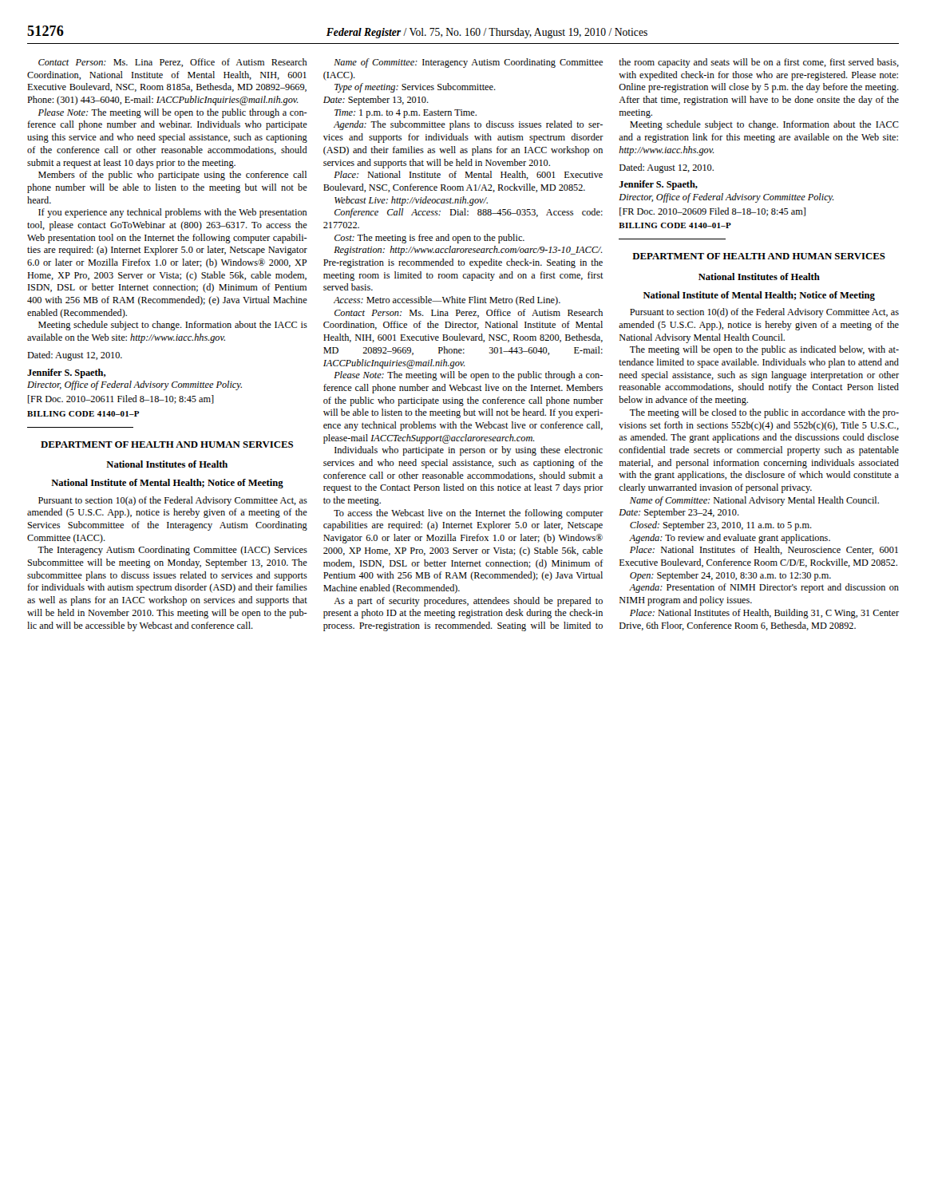51276
Federal Register / Vol. 75, No. 160 / Thursday, August 19, 2010 / Notices
Contact Person: Ms. Lina Perez, Office of Autism Research Coordination, National Institute of Mental Health, NIH, 6001 Executive Boulevard, NSC, Room 8185a, Bethesda, MD 20892–9669, Phone: (301) 443–6040, E-mail: IACCPublicInquiries@mail.nih.gov.
Please Note: The meeting will be open to the public through a conference call phone number and webinar. Individuals who participate using this service and who need special assistance, such as captioning of the conference call or other reasonable accommodations, should submit a request at least 10 days prior to the meeting.
Members of the public who participate using the conference call phone number will be able to listen to the meeting but will not be heard.
If you experience any technical problems with the Web presentation tool, please contact GoToWebinar at (800) 263–6317. To access the Web presentation tool on the Internet the following computer capabilities are required: (a) Internet Explorer 5.0 or later, Netscape Navigator 6.0 or later or Mozilla Firefox 1.0 or later; (b) Windows® 2000, XP Home, XP Pro, 2003 Server or Vista; (c) Stable 56k, cable modem, ISDN, DSL or better Internet connection; (d) Minimum of Pentium 400 with 256 MB of RAM (Recommended); (e) Java Virtual Machine enabled (Recommended).
Meeting schedule subject to change. Information about the IACC is available on the Web site: http://www.iacc.hhs.gov.
Dated: August 12, 2010.
Jennifer S. Spaeth,
Director, Office of Federal Advisory Committee Policy.
[FR Doc. 2010–20611 Filed 8–18–10; 8:45 am]
BILLING CODE 4140–01–P
DEPARTMENT OF HEALTH AND HUMAN SERVICES
National Institutes of Health
National Institute of Mental Health; Notice of Meeting
Pursuant to section 10(a) of the Federal Advisory Committee Act, as amended (5 U.S.C. App.), notice is hereby given of a meeting of the Services Subcommittee of the Interagency Autism Coordinating Committee (IACC).
The Interagency Autism Coordinating Committee (IACC) Services Subcommittee will be meeting on Monday, September 13, 2010. The subcommittee plans to discuss issues related to services and supports for individuals with autism spectrum disorder (ASD) and their families as well as plans for an IACC workshop on services and supports that will be held in November 2010. This meeting will be open to the public and will be accessible by Webcast and conference call.
Name of Committee: Interagency Autism Coordinating Committee (IACC).
Type of meeting: Services Subcommittee.
Date: September 13, 2010.
Time: 1 p.m. to 4 p.m. Eastern Time.
Agenda: The subcommittee plans to discuss issues related to services and supports for individuals with autism spectrum disorder (ASD) and their families as well as plans for an IACC workshop on services and supports that will be held in November 2010.
Place: National Institute of Mental Health, 6001 Executive Boulevard, NSC, Conference Room A1/A2, Rockville, MD 20852.
Webcast Live: http://videocast.nih.gov/.
Conference Call Access: Dial: 888–456–0353, Access code: 2177022.
Cost: The meeting is free and open to the public.
Registration: http://www.acclaroresearch.com/oarc/9-13-10_IACC/. Pre-registration is recommended to expedite check-in. Seating in the meeting room is limited to room capacity and on a first come, first served basis.
Access: Metro accessible—White Flint Metro (Red Line).
Contact Person: Ms. Lina Perez, Office of Autism Research Coordination, Office of the Director, National Institute of Mental Health, NIH, 6001 Executive Boulevard, NSC, Room 8200, Bethesda, MD 20892–9669, Phone: 301–443–6040, E-mail: IACCPublicInquiries@mail.nih.gov.
Please Note: The meeting will be open to the public through a conference call phone number and Webcast live on the Internet. Members of the public who participate using the conference call phone number will be able to listen to the meeting but will not be heard. If you experience any technical problems with the Webcast live or conference call, please-mail IACCTechSupport@acclaroresearch.com.
Individuals who participate in person or by using these electronic services and who need special assistance, such as captioning of the conference call or other reasonable accommodations, should submit a request to the Contact Person listed on this notice at least 7 days prior to the meeting.
To access the Webcast live on the Internet the following computer capabilities are required: (a) Internet Explorer 5.0 or later, Netscape Navigator 6.0 or later or Mozilla Firefox 1.0 or later; (b) Windows® 2000, XP Home, XP Pro, 2003 Server or Vista; (c) Stable 56k, cable modem, ISDN, DSL or better Internet connection; (d) Minimum of Pentium 400 with 256 MB of RAM (Recommended); (e) Java Virtual Machine enabled (Recommended).
As a part of security procedures, attendees should be prepared to present a photo ID at the meeting registration desk during the check-in process. Pre-registration is recommended. Seating will be limited to the room capacity and seats will be on a first come, first served basis, with expedited check-in for those who are pre-registered. Please note: Online pre-registration will close by 5 p.m. the day before the meeting. After that time, registration will have to be done onsite the day of the meeting.
Meeting schedule subject to change. Information about the IACC and a registration link for this meeting are available on the Web site: http://www.iacc.hhs.gov.
Dated: August 12, 2010.
Jennifer S. Spaeth,
Director, Office of Federal Advisory Committee Policy.
[FR Doc. 2010–20609 Filed 8–18–10; 8:45 am]
BILLING CODE 4140–01–P
DEPARTMENT OF HEALTH AND HUMAN SERVICES
National Institutes of Health
National Institute of Mental Health; Notice of Meeting
Pursuant to section 10(d) of the Federal Advisory Committee Act, as amended (5 U.S.C. App.), notice is hereby given of a meeting of the National Advisory Mental Health Council.
The meeting will be open to the public as indicated below, with attendance limited to space available. Individuals who plan to attend and need special assistance, such as sign language interpretation or other reasonable accommodations, should notify the Contact Person listed below in advance of the meeting.
The meeting will be closed to the public in accordance with the provisions set forth in sections 552b(c)(4) and 552b(c)(6), Title 5 U.S.C., as amended. The grant applications and the discussions could disclose confidential trade secrets or commercial property such as patentable material, and personal information concerning individuals associated with the grant applications, the disclosure of which would constitute a clearly unwarranted invasion of personal privacy.
Name of Committee: National Advisory Mental Health Council.
Date: September 23–24, 2010.
Closed: September 23, 2010, 11 a.m. to 5 p.m.
Agenda: To review and evaluate grant applications.
Place: National Institutes of Health, Neuroscience Center, 6001 Executive Boulevard, Conference Room C/D/E, Rockville, MD 20852.
Open: September 24, 2010, 8:30 a.m. to 12:30 p.m.
Agenda: Presentation of NIMH Director's report and discussion on NIMH program and policy issues.
Place: National Institutes of Health, Building 31, C Wing, 31 Center Drive, 6th Floor, Conference Room 6, Bethesda, MD 20892.